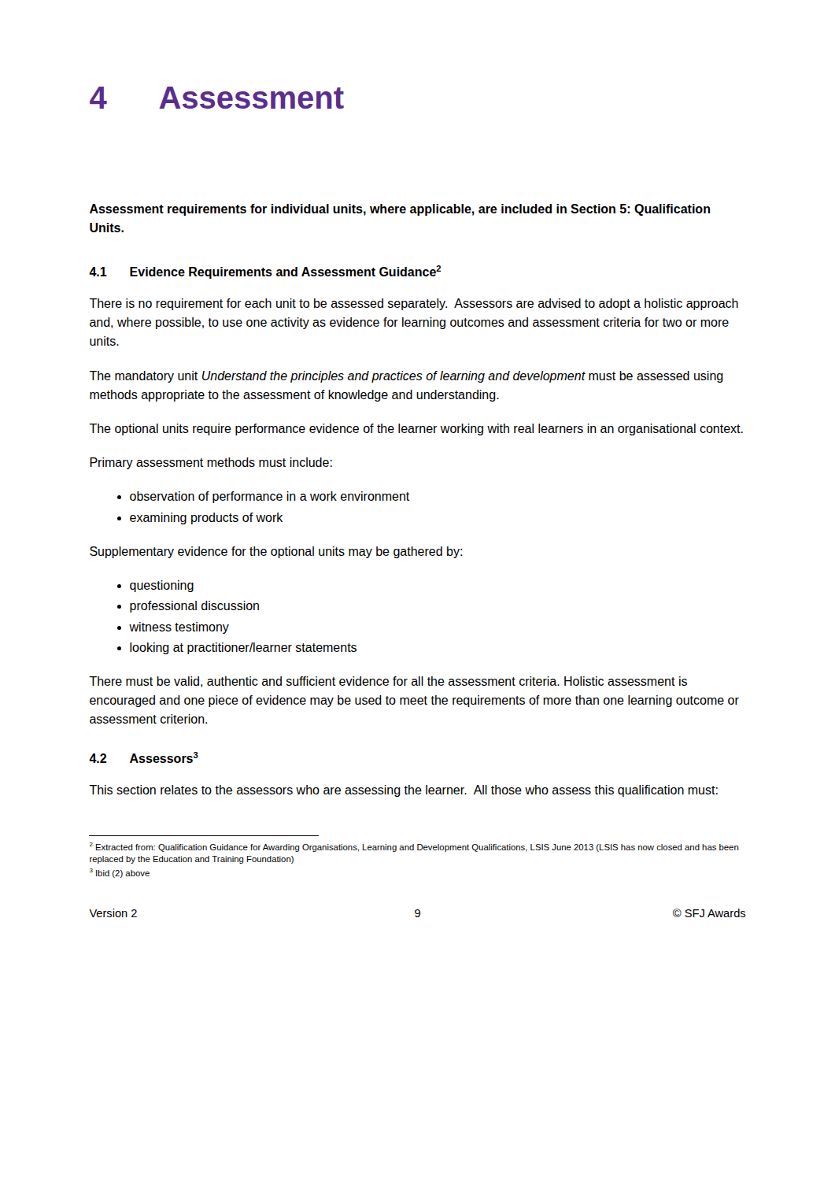4 Assessment
Assessment requirements for individual units, where applicable, are included in Section 5: Qualification Units.
4.1 Evidence Requirements and Assessment Guidance2
There is no requirement for each unit to be assessed separately. Assessors are advised to adopt a holistic approach and, where possible, to use one activity as evidence for learning outcomes and assessment criteria for two or more units.
The mandatory unit Understand the principles and practices of learning and development must be assessed using methods appropriate to the assessment of knowledge and understanding.
The optional units require performance evidence of the learner working with real learners in an organisational context.
Primary assessment methods must include:
observation of performance in a work environment
examining products of work
Supplementary evidence for the optional units may be gathered by:
questioning
professional discussion
witness testimony
looking at practitioner/learner statements
There must be valid, authentic and sufficient evidence for all the assessment criteria. Holistic assessment is encouraged and one piece of evidence may be used to meet the requirements of more than one learning outcome or assessment criterion.
4.2 Assessors3
This section relates to the assessors who are assessing the learner. All those who assess this qualification must:
2 Extracted from: Qualification Guidance for Awarding Organisations, Learning and Development Qualifications, LSIS June 2013 (LSIS has now closed and has been replaced by the Education and Training Foundation)
3 Ibid (2) above
Version 2
9
© SFJ Awards